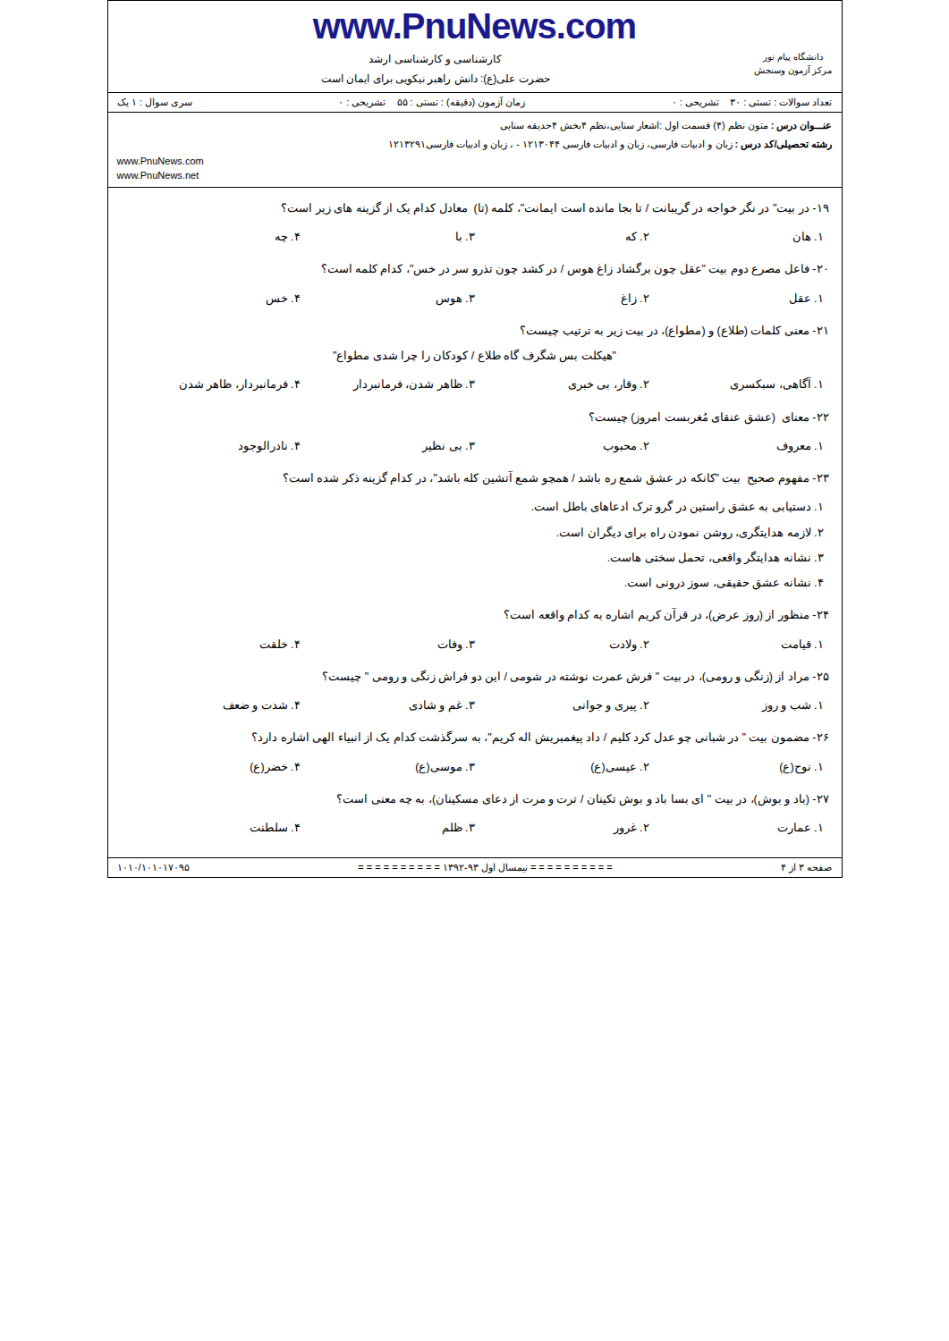www.PnuNews.com
دانشگاه پیام نور
مرکز آزمون وسنجش
کارشناسی و کارشناسی ارشد
حضرت علی(ع): دانش راهبر نیکویی برای ایمان است
تعداد سوالات : تستی : ۳۰ تشریحی : ۰
زمان آزمون (دقیقه) : تستی : ۵۵ تشریحی : ۰
سری سوال : ۱ یک
عنـــوان درس : متون نظم (۴) قسمت اول :اشعار سنایی،نظم ۴بخش ۴حدیقه سنایی
رشته تحصیلی/کد درس : زبان و ادبیات فارسی، زبان و ادبیات فارسی ۱۲۱۳۰۴۴ - ، زبان و ادبیات فارسی۱۲۱۳۲۹۱
www.PnuNews.com
www.PnuNews.net
۱۹- در بیت" در نگر خواجه در گریبانت / تا بجا مانده است ایمانت"، کلمه (تا) معادل کدام یک از گزینه های زیر است؟
۱. هان ۲. که ۳. با ۴. چه
۲۰- فاعل مصرع دوم بیت "عقل چون برگشاد زاغ هوس / در کشد چون تذرو سر در خس"، کدام کلمه است؟
۱. عقل ۲. زاغ ۳. هوس ۴. خس
۲۱- معنی کلمات (طلاع) و (مطواع)، در بیت زیر به ترتیب چیست؟ "هیکلت بس شگرف گاه طلاع / کودکان را چرا شدی مطواع"
۱. آگاهی، سبکسری ۲. وقار، بی خبری ۳. ظاهر شدن، فرمانبردار ۴. فرمانبردار، ظاهر شدن
۲۲- معنای (عشق عنقای مُغربست امروز) چیست؟
۱. معروف ۲. محبوب ۳. بی نظیر ۴. نادرالوجود
۲۳- مفهوم صحیح بیت "کانکه در عشق شمع ره باشد / همچو شمع آتشین کله باشد"، در کدام گزینه ذکر شده است؟
۱. دستیابی به عشق راستین در گرو ترک ادعاهای باطل است.
۲. لازمه هدایتگری، روشن نمودن راه برای دیگران است.
۳. نشانه هدایتگر واقعی، تحمل سختی هاست.
۴. نشانه عشق حقیقی، سوز درونی است.
۲۴- منظور از (روز عرض)، در قرآن کریم اشاره به کدام واقعه است؟
۱. قیامت ۲. ولادت ۳. وفات ۴. خلقت
۲۵- مراد از (زنگی و رومی)، در بیت " فرش عمرت نوشته در شومی / این دو فراش زنگی و رومی " چیست؟
۱. شب و روز ۲. پیری و جوانی ۳. غم و شادی ۴. شدت و ضعف
۲۶- مضمون بیت " در شبانی چو عدل کرد کلیم / داد پیغمبریش اله کریم"، به سرگذشت کدام یک از انبیاء الهی اشاره دارد؟
۱. نوح(ع) ۲. عیسی(ع) ۳. موسی(ع) ۴. خضر(ع)
۲۷- (باد و بوش)، در بیت " ای بسا باد و بوش تکینان / ترت و مرت از دعای مسکینان)، به چه معنی است؟
۱. عمارت ۲. غرور ۳. ظلم ۴. سلطنت
صفحه ۳ از ۴
= = = = = = = = = = نیمسال اول ۹۳-۱۳۹۲ = = = = = = = = = =
۱۰۱۰/۱۰۱۰۱۷۰۹۵